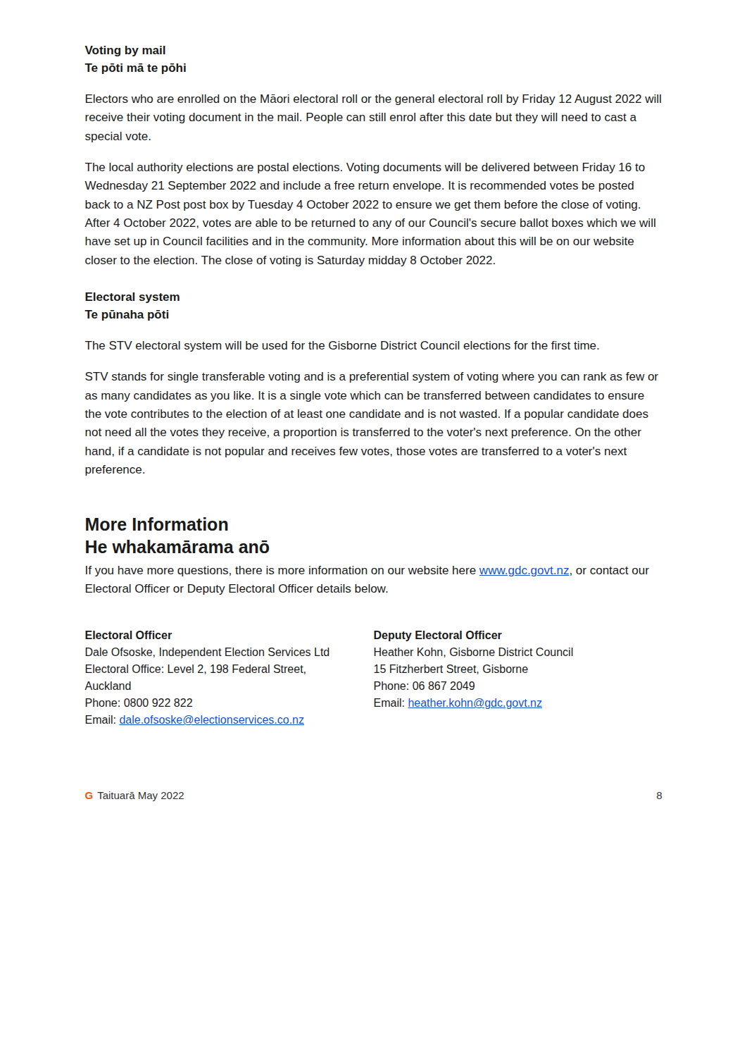Voting by mail
Te pōti mā te pōhi
Electors who are enrolled on the Māori electoral roll or the general electoral roll by Friday 12 August 2022 will receive their voting document in the mail. People can still enrol after this date but they will need to cast a special vote.
The local authority elections are postal elections. Voting documents will be delivered between Friday 16 to Wednesday 21 September 2022 and include a free return envelope. It is recommended votes be posted back to a NZ Post post box by Tuesday 4 October 2022 to ensure we get them before the close of voting. After 4 October 2022, votes are able to be returned to any of our Council's secure ballot boxes which we will have set up in Council facilities and in the community. More information about this will be on our website closer to the election. The close of voting is Saturday midday 8 October 2022.
Electoral system
Te pūnaha pōti
The STV electoral system will be used for the Gisborne District Council elections for the first time.
STV stands for single transferable voting and is a preferential system of voting where you can rank as few or as many candidates as you like. It is a single vote which can be transferred between candidates to ensure the vote contributes to the election of at least one candidate and is not wasted. If a popular candidate does not need all the votes they receive, a proportion is transferred to the voter's next preference. On the other hand, if a candidate is not popular and receives few votes, those votes are transferred to a voter's next preference.
More Information
He whakamārama anō
If you have more questions, there is more information on our website here www.gdc.govt.nz, or contact our Electoral Officer or Deputy Electoral Officer details below.
| Electoral Officer Dale Ofsoske, Independent Election Services Ltd Electoral Office: Level 2, 198 Federal Street, Auckland Phone: 0800 922 822 Email: dale.ofsoske@electionservices.co.nz | Deputy Electoral Officer Heather Kohn, Gisborne District Council 15 Fitzherbert Street, Gisborne Phone: 06 867 2049 Email: heather.kohn@gdc.govt.nz |
GTaituarā May 2022 8